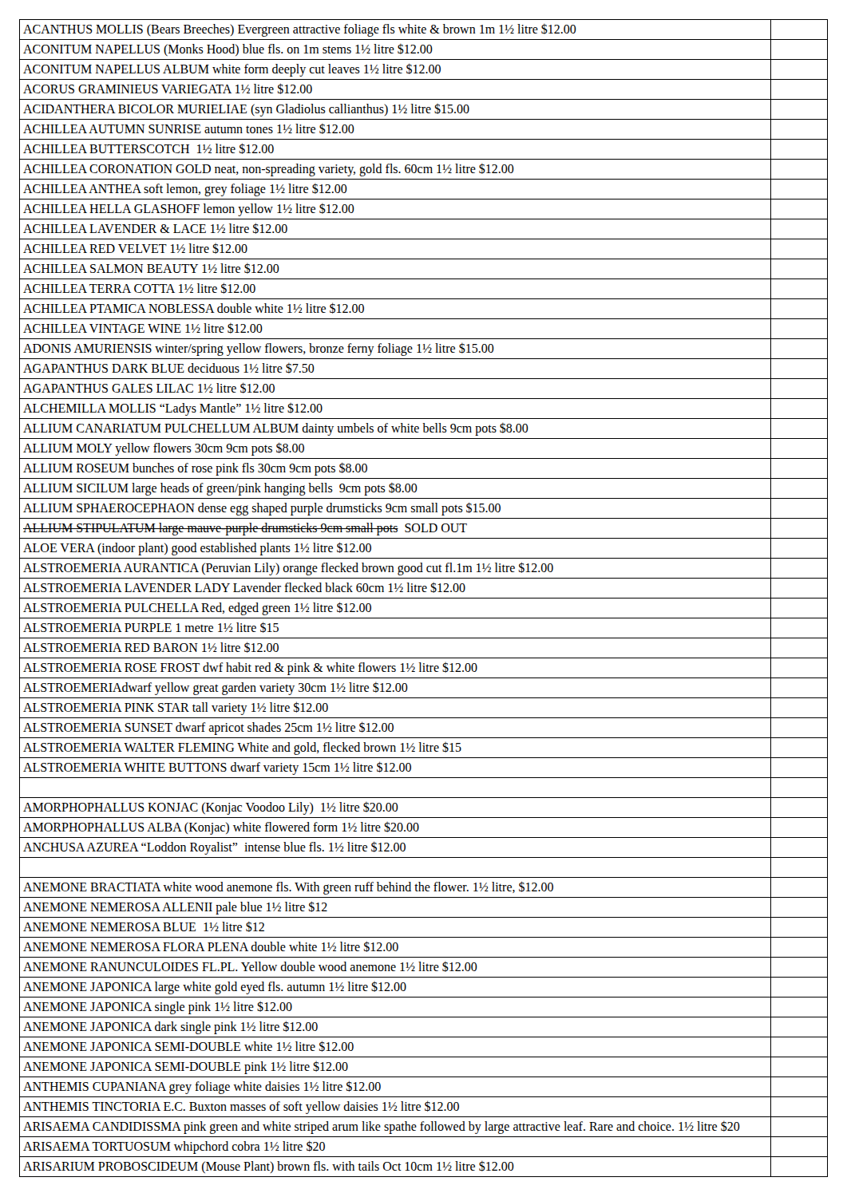| ACANTHUS MOLLIS (Bears Breeches) Evergreen attractive foliage fls white & brown 1m 1½ litre $12.00 | |
| ACONITUM NAPELLUS (Monks Hood) blue fls. on 1m stems 1½ litre $12.00 | |
| ACONITUM NAPELLUS ALBUM white form deeply cut leaves 1½ litre $12.00 | |
| ACORUS GRAMINIEUS VARIEGATA 1½ litre $12.00 | |
| ACIDANTHERA BICOLOR MURIELIAE (syn Gladiolus callianthus) 1½ litre $15.00 | |
| ACHILLEA AUTUMN SUNRISE autumn tones 1½ litre $12.00 | |
| ACHILLEA BUTTERSCOTCH 1½ litre $12.00 | |
| ACHILLEA CORONATION GOLD neat, non-spreading variety, gold fls. 60cm 1½ litre $12.00 | |
| ACHILLEA ANTHEA soft lemon, grey foliage 1½ litre $12.00 | |
| ACHILLEA HELLA GLASHOFF lemon yellow 1½ litre $12.00 | |
| ACHILLEA LAVENDER & LACE 1½ litre $12.00 | |
| ACHILLEA RED VELVET 1½ litre $12.00 | |
| ACHILLEA SALMON BEAUTY 1½ litre $12.00 | |
| ACHILLEA TERRA COTTA 1½ litre $12.00 | |
| ACHILLEA PTAMICA NOBLESSA double white 1½ litre $12.00 | |
| ACHILLEA VINTAGE WINE 1½ litre $12.00 | |
| ADONIS AMURIENSIS winter/spring yellow flowers, bronze ferny foliage 1½ litre $15.00 | |
| AGAPANTHUS DARK BLUE deciduous 1½ litre $7.50 | |
| AGAPANTHUS GALES LILAC 1½ litre $12.00 | |
| ALCHEMILLA MOLLIS “Ladys Mantle” 1½ litre $12.00 | |
| ALLIUM CANARIATUM PULCHELLUM ALBUM dainty umbels of white bells 9cm pots $8.00 | |
| ALLIUM MOLY yellow flowers 30cm 9cm pots $8.00 | |
| ALLIUM ROSEUM bunches of rose pink fls 30cm 9cm pots $8.00 | |
| ALLIUM SICILUM large heads of green/pink hanging bells 9cm pots $8.00 | |
| ALLIUM SPHAEROCEPHAON dense egg shaped purple drumsticks 9cm small pots $15.00 | |
| ALLIUM STIPULATUM large mauve-purple drumsticks 9cm small pots SOLD OUT | |
| ALOE VERA (indoor plant) good established plants 1½ litre $12.00 | |
| ALSTROEMERIA AURANTICA (Peruvian Lily) orange flecked brown good cut fl.1m 1½ litre $12.00 | |
| ALSTROEMERIA LAVENDER LADY Lavender flecked black 60cm 1½ litre $12.00 | |
| ALSTROEMERIA PULCHELLA Red, edged green 1½ litre $12.00 | |
| ALSTROEMERIA PURPLE 1 metre 1½ litre $15 | |
| ALSTROEMERIA RED BARON 1½ litre $12.00 | |
| ALSTROEMERIA ROSE FROST dwf habit red & pink & white flowers 1½ litre $12.00 | |
| ALSTROEMERIAdwarf yellow great garden variety 30cm 1½ litre $12.00 | |
| ALSTROEMERIA PINK STAR tall variety 1½ litre $12.00 | |
| ALSTROEMERIA SUNSET dwarf apricot shades 25cm 1½ litre $12.00 | |
| ALSTROEMERIA WALTER FLEMING White and gold, flecked brown 1½ litre $15 | |
| ALSTROEMERIA WHITE BUTTONS dwarf variety 15cm 1½ litre $12.00 | |
| AMORPHOPHALLUS KONJAC (Konjac Voodoo Lily) 1½ litre $20.00 | |
| AMORPHOPHALLUS ALBA (Konjac) white flowered form 1½ litre $20.00 | |
| ANCHUSA AZUREA “Loddon Royalist” intense blue fls. 1½ litre $12.00 | |
| ANEMONE BRACTIATA white wood anemone fls. With green ruff behind the flower. 1½ litre, $12.00 | |
| ANEMONE NEMEROSA ALLENII pale blue 1½ litre $12 | |
| ANEMONE NEMEROSA BLUE 1½ litre $12 | |
| ANEMONE NEMEROSA FLORA PLENA double white 1½ litre $12.00 | |
| ANEMONE RANUNCULOIDES FL.PL. Yellow double wood anemone 1½ litre $12.00 | |
| ANEMONE JAPONICA large white gold eyed fls. autumn 1½ litre $12.00 | |
| ANEMONE JAPONICA single pink 1½ litre $12.00 | |
| ANEMONE JAPONICA dark single pink 1½ litre $12.00 | |
| ANEMONE JAPONICA SEMI-DOUBLE white 1½ litre $12.00 | |
| ANEMONE JAPONICA SEMI-DOUBLE pink 1½ litre $12.00 | |
| ANTHEMIS CUPANIANA grey foliage white daisies 1½ litre $12.00 | |
| ANTHEMIS TINCTORIA E.C. Buxton masses of soft yellow daisies 1½ litre $12.00 | |
| ARISAEMA CANDIDISSMA pink green and white striped arum like spathe followed by large attractive leaf. Rare and choice. 1½ litre $20 | |
| ARISAEMA TORTUOSUM whipchord cobra 1½ litre $20 | |
| ARISARIUM PROBOSCIDEUM (Mouse Plant) brown fls. with tails Oct 10cm 1½ litre $12.00 | |